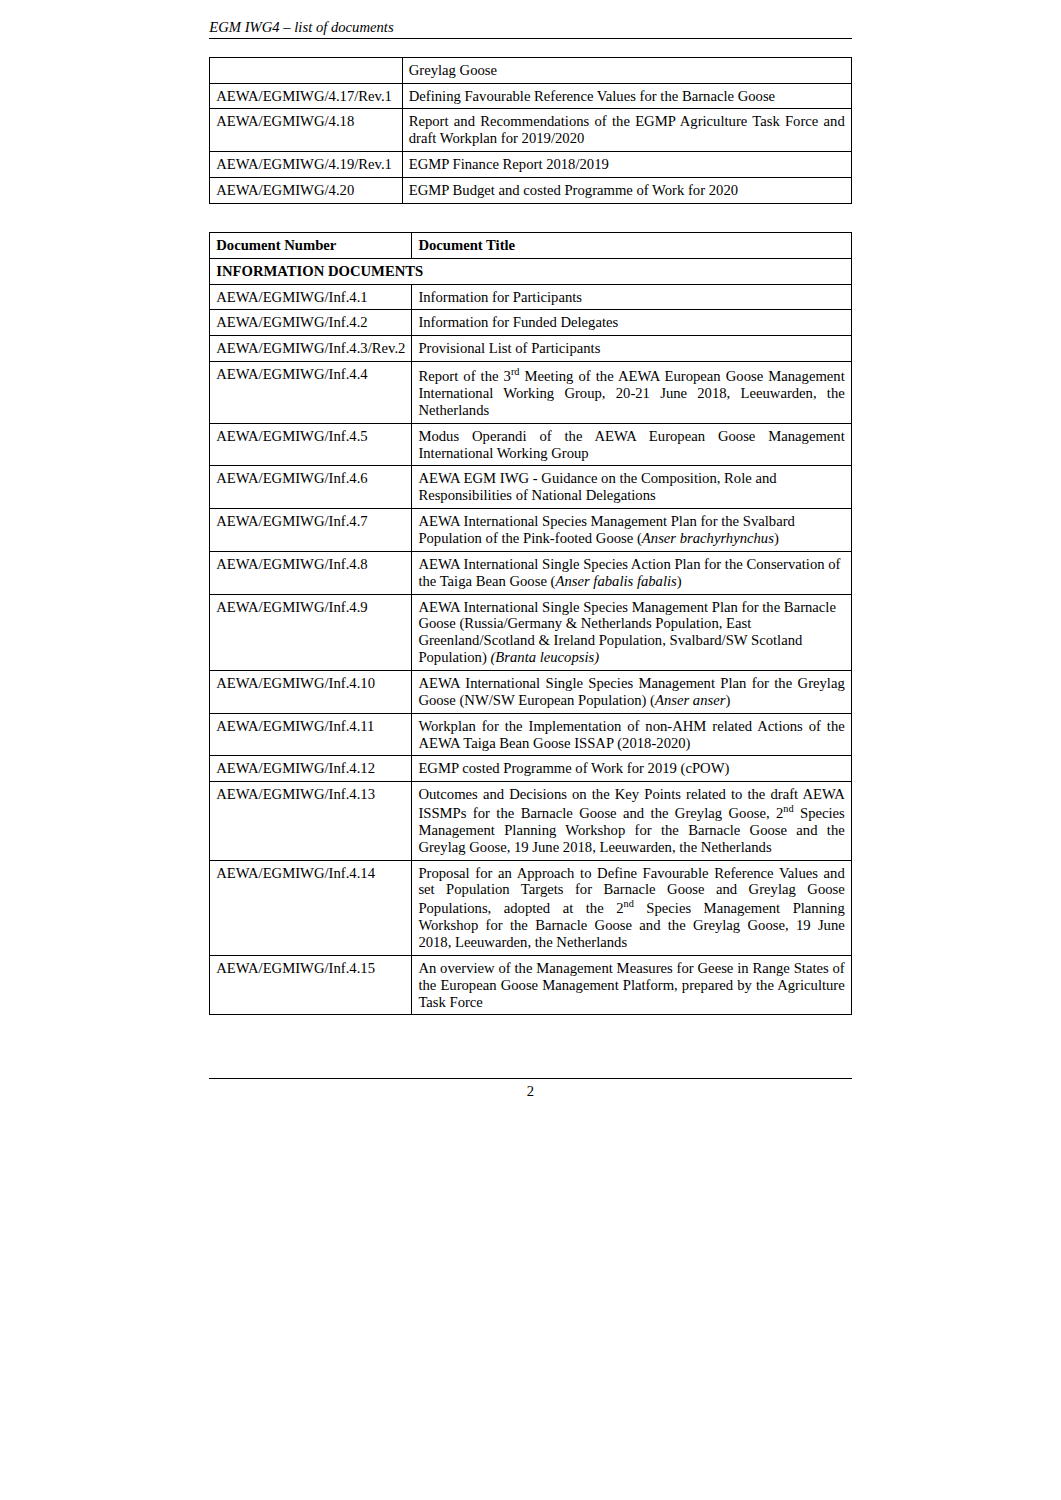EGM IWG4 – list of documents
| | Greylag Goose |
| AEWA/EGMIWG/4.17/Rev.1 | Defining Favourable Reference Values for the Barnacle Goose |
| AEWA/EGMIWG/4.18 | Report and Recommendations of the EGMP Agriculture Task Force and draft Workplan for 2019/2020 |
| AEWA/EGMIWG/4.19/Rev.1 | EGMP Finance Report 2018/2019 |
| AEWA/EGMIWG/4.20 | EGMP Budget and costed Programme of Work for 2020 |
| Document Number | Document Title |
| --- | --- |
| INFORMATION DOCUMENTS |
| AEWA/EGMIWG/Inf.4.1 | Information for Participants |
| AEWA/EGMIWG/Inf.4.2 | Information for Funded Delegates |
| AEWA/EGMIWG/Inf.4.3/Rev.2 | Provisional List of Participants |
| AEWA/EGMIWG/Inf.4.4 | Report of the 3 rd Meeting of the AEWA European Goose Management International Working Group, 20-21 June 2018, Leeuwarden, the Netherlands |
| AEWA/EGMIWG/Inf.4.5 | Modus Operandi of the AEWA European Goose Management International Working Group |
| AEWA/EGMIWG/Inf.4.6 | AEWA EGM IWG - Guidance on the Composition, Role and Responsibilities of National Delegations |
| AEWA/EGMIWG/Inf.4.7 | AEWA International Species Management Plan for the Svalbard Population of the Pink-footed Goose ( Anser brachyrhynchus ) |
| AEWA/EGMIWG/Inf.4.8 | AEWA International Single Species Action Plan for the Conservation of the Taiga Bean Goose ( Anser fabalis fabalis ) |
| AEWA/EGMIWG/Inf.4.9 | AEWA International Single Species Management Plan for the Barnacle Goose (Russia/Germany & Netherlands Population, East Greenland/Scotland & Ireland Population, Svalbard/SW Scotland Population) (Branta leucopsis) |
| AEWA/EGMIWG/Inf.4.10 | AEWA International Single Species Management Plan for the Greylag Goose (NW/SW European Population) ( Anser anser ) |
| AEWA/EGMIWG/Inf.4.11 | Workplan for the Implementation of non-AHM related Actions of the AEWA Taiga Bean Goose ISSAP (2018-2020) |
| AEWA/EGMIWG/Inf.4.12 | EGMP costed Programme of Work for 2019 (cPOW) |
| AEWA/EGMIWG/Inf.4.13 | Outcomes and Decisions on the Key Points related to the draft AEWA ISSMPs for the Barnacle Goose and the Greylag Goose, 2 nd Species Management Planning Workshop for the Barnacle Goose and the Greylag Goose, 19 June 2018, Leeuwarden, the Netherlands |
| AEWA/EGMIWG/Inf.4.14 | Proposal for an Approach to Define Favourable Reference Values and set Population Targets for Barnacle Goose and Greylag Goose Populations, adopted at the 2 nd Species Management Planning Workshop for the Barnacle Goose and the Greylag Goose, 19 June 2018, Leeuwarden, the Netherlands |
| AEWA/EGMIWG/Inf.4.15 | An overview of the Management Measures for Geese in Range States of the European Goose Management Platform, prepared by the Agriculture Task Force |
2